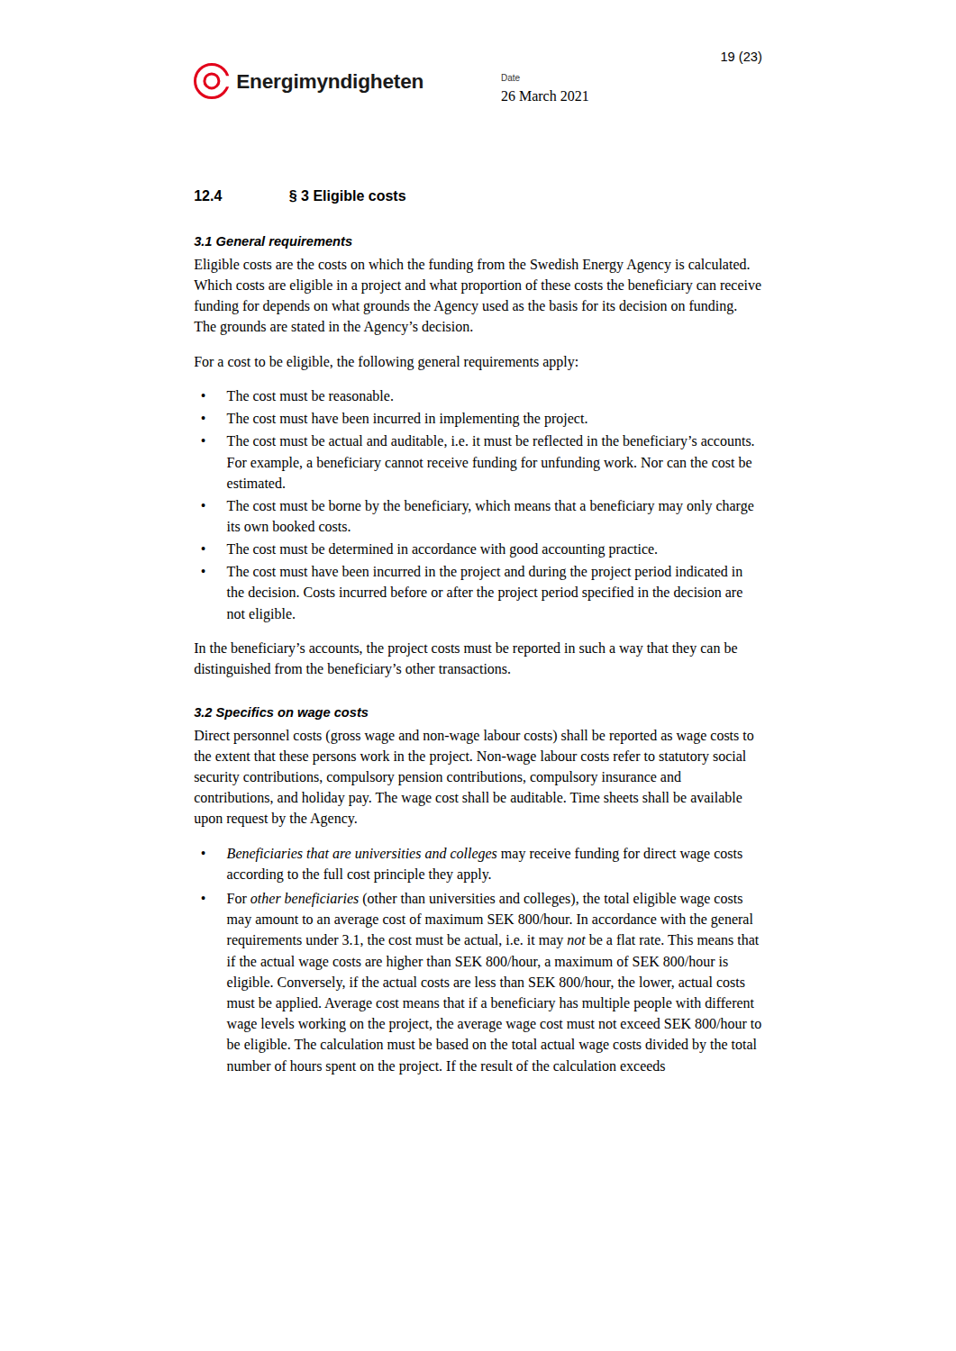19 (23)
Energimyndigheten
Date
26 March 2021
12.4§ 3 Eligible costs
3.1 General requirements
Eligible costs are the costs on which the funding from the Swedish Energy Agency is calculated. Which costs are eligible in a project and what proportion of these costs the beneficiary can receive funding for depends on what grounds the Agency used as the basis for its decision on funding. The grounds are stated in the Agency’s decision.
For a cost to be eligible, the following general requirements apply:
The cost must be reasonable.
The cost must have been incurred in implementing the project.
The cost must be actual and auditable, i.e. it must be reflected in the beneficiary’s accounts. For example, a beneficiary cannot receive funding for unfunding work. Nor can the cost be estimated.
The cost must be borne by the beneficiary, which means that a beneficiary may only charge its own booked costs.
The cost must be determined in accordance with good accounting practice.
The cost must have been incurred in the project and during the project period indicated in the decision. Costs incurred before or after the project period specified in the decision are not eligible.
In the beneficiary’s accounts, the project costs must be reported in such a way that they can be distinguished from the beneficiary’s other transactions.
3.2 Specifics on wage costs
Direct personnel costs (gross wage and non-wage labour costs) shall be reported as wage costs to the extent that these persons work in the project. Non-wage labour costs refer to statutory social security contributions, compulsory pension contributions, compulsory insurance and contributions, and holiday pay. The wage cost shall be auditable. Time sheets shall be available upon request by the Agency.
Beneficiaries that are universities and colleges may receive funding for direct wage costs according to the full cost principle they apply.
For other beneficiaries (other than universities and colleges), the total eligible wage costs may amount to an average cost of maximum SEK 800/hour. In accordance with the general requirements under 3.1, the cost must be actual, i.e. it may not be a flat rate. This means that if the actual wage costs are higher than SEK 800/hour, a maximum of SEK 800/hour is eligible. Conversely, if the actual costs are less than SEK 800/hour, the lower, actual costs must be applied. Average cost means that if a beneficiary has multiple people with different wage levels working on the project, the average wage cost must not exceed SEK 800/hour to be eligible. The calculation must be based on the total actual wage costs divided by the total number of hours spent on the project. If the result of the calculation exceeds